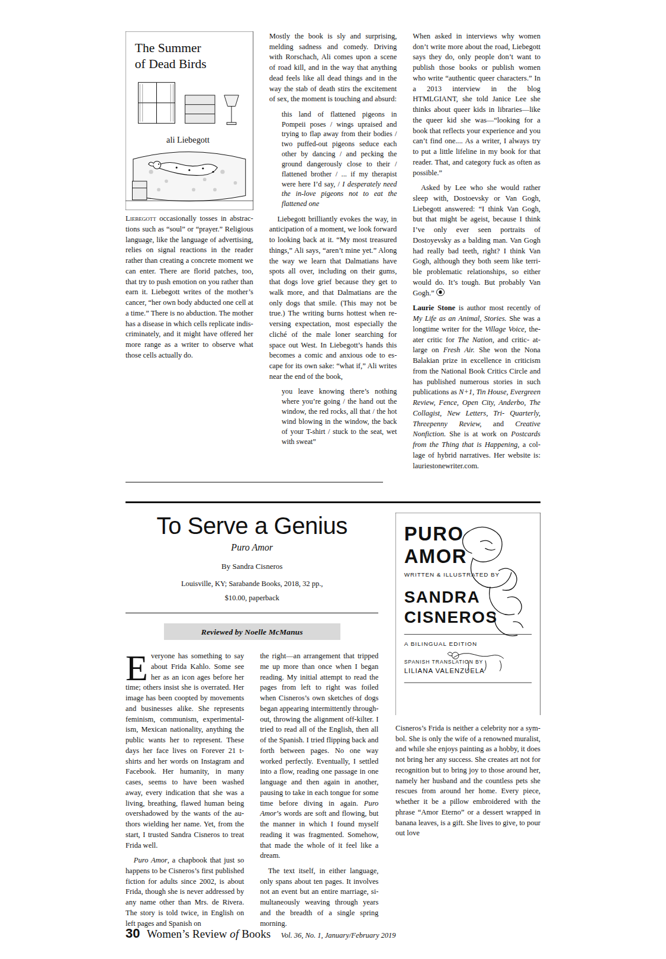The Summer of Dead Birds ali Liebegott
Liebegott occasionally tosses in abstractions such as “soul” or “prayer.” Religious language, like the language of advertising, relies on signal reactions in the reader rather than creating a concrete moment we can enter. There are florid patches, too, that try to push emotion on you rather than earn it. Liebegott writes of the mother’s cancer, “her own body abducted one cell at a time.” There is no abduction. The mother has a disease in which cells replicate indiscriminately, and it might have offered her more range as a writer to observe what those cells actually do.
Mostly the book is sly and surprising, melding sadness and comedy. Driving with Rorschach, Ali comes upon a scene of road kill, and in the way that anything dead feels like all dead things and in the way the stab of death stirs the excitement of sex, the moment is touching and absurd:
this land of flattened pigeons in Pompeii poses / wings upraised and trying to flap away from their bodies / two puffed-out pigeons seduce each other by dancing / and pecking the ground dangerously close to their / flattened brother / ... if my therapist were here I’d say, / I desperately need the in-love pigeons not to eat the flattened one
Liebegott brilliantly evokes the way, in anticipation of a moment, we look forward to looking back at it. “My most treasured things,” Ali says, “aren’t mine yet.” Along the way we learn that Dalmatians have spots all over, including on their gums, that dogs love grief because they get to walk more, and that Dalmatians are the only dogs that smile. (This may not be true.) The writing burns hottest when reversing expectation, most especially the cliché of the male loner searching for space out West. In Liebegott’s hands this becomes a comic and anxious ode to escape for its own sake: “what if,” Ali writes near the end of the book,
you leave knowing there’s nothing where you’re going / the hand out the window, the red rocks, all that / the hot wind blowing in the window, the back of your T-shirt / stuck to the seat, wet with sweat”
When asked in interviews why women don’t write more about the road, Liebegott says they do, only people don’t want to publish those books or publish women who write “authentic queer characters.” In a 2013 interview in the blog HTMLGIANT, she told Janice Lee she thinks about queer kids in libraries—like the queer kid she was—“looking for a book that reflects your experience and you can’t find one.... As a writer, I always try to put a little lifeline in my book for that reader. That, and category fuck as often as possible.”
Asked by Lee who she would rather sleep with, Dostoevsky or Van Gogh, Liebegott answered: “I think Van Gogh, but that might be ageist, because I think I’ve only ever seen portraits of Dostoyevsky as a balding man. Van Gogh had really bad teeth, right? I think Van Gogh, although they both seem like terrible problematic relationships, so either would do. It’s tough. But probably Van Gogh.”
Laurie Stone is author most recently of My Life as an Animal, Stories. She was a longtime writer for the Village Voice, theater critic for The Nation, and critic- at-large on Fresh Air. She won the Nona Balakian prize in excellence in criticism from the National Book Critics Circle and has published numerous stories in such publications as N+1, Tin House, Evergreen Review, Fence, Open City, Anderbo, The Collagist, New Letters, Tri- Quarterly, Threepenny Review, and Creative Nonfiction. She is at work on Postcards from the Thing that is Happening, a collage of hybrid narratives. Her website is: lauriestonewriter.com.
To Serve a Genius
Puro Amor
By Sandra Cisneros
Louisville, KY; Sarabande Books, 2018, 32 pp.,
$10.00, paperback
Reviewed by Noelle McManus
Everyone has something to say about Frida Kahlo. Some see her as an icon ages before her time; others insist she is overrated. Her image has been coopted by movements and businesses alike. She represents feminism, communism, experimentalism, Mexican nationality, anything the public wants her to represent. These days her face lives on Forever 21 t-shirts and her words on Instagram and Facebook. Her humanity, in many cases, seems to have been washed away, every indication that she was a living, breathing, flawed human being overshadowed by the wants of the authors wielding her name. Yet, from the start, I trusted Sandra Cisneros to treat Frida well.
Puro Amor, a chapbook that just so happens to be Cisneros’s first published fiction for adults since 2002, is about Frida, though she is never addressed by any name other than Mrs. de Rivera. The story is told twice, in English on left pages and Spanish on
the right—an arrangement that tripped me up more than once when I began reading. My initial attempt to read the pages from left to right was foiled when Cisneros’s own sketches of dogs began appearing intermittently throughout, throwing the alignment off-kilter. I tried to read all of the English, then all of the Spanish. I tried flipping back and forth between pages. No one way worked perfectly. Eventually, I settled into a flow, reading one passage in one language and then again in another, pausing to take in each tongue for some time before diving in again. Puro Amor’s words are soft and flowing, but the manner in which I found myself reading it was fragmented. Somehow, that made the whole of it feel like a dream.
The text itself, in either language, only spans about ten pages. It involves not an event but an entire marriage, simultaneously weaving through years and the breadth of a single spring morning.
PURO AMOR WRITTEN & ILLUSTRATED BY SANDRA CISNEROS A BILINGUAL EDITION SPANISH TRANSLATION BY LILIANA VALENZUELA
Cisneros’s Frida is neither a celebrity nor a symbol. She is only the wife of a renowned muralist, and while she enjoys painting as a hobby, it does not bring her any success. She creates art not for recognition but to bring joy to those around her, namely her husband and the countless pets she rescues from around her home. Every piece, whether it be a pillow embroidered with the phrase “Amor Eterno” or a dessert wrapped in banana leaves, is a gift. She lives to give, to pour out love
30 Women’s Review of Books Vol. 36, No. 1, January/February 2019